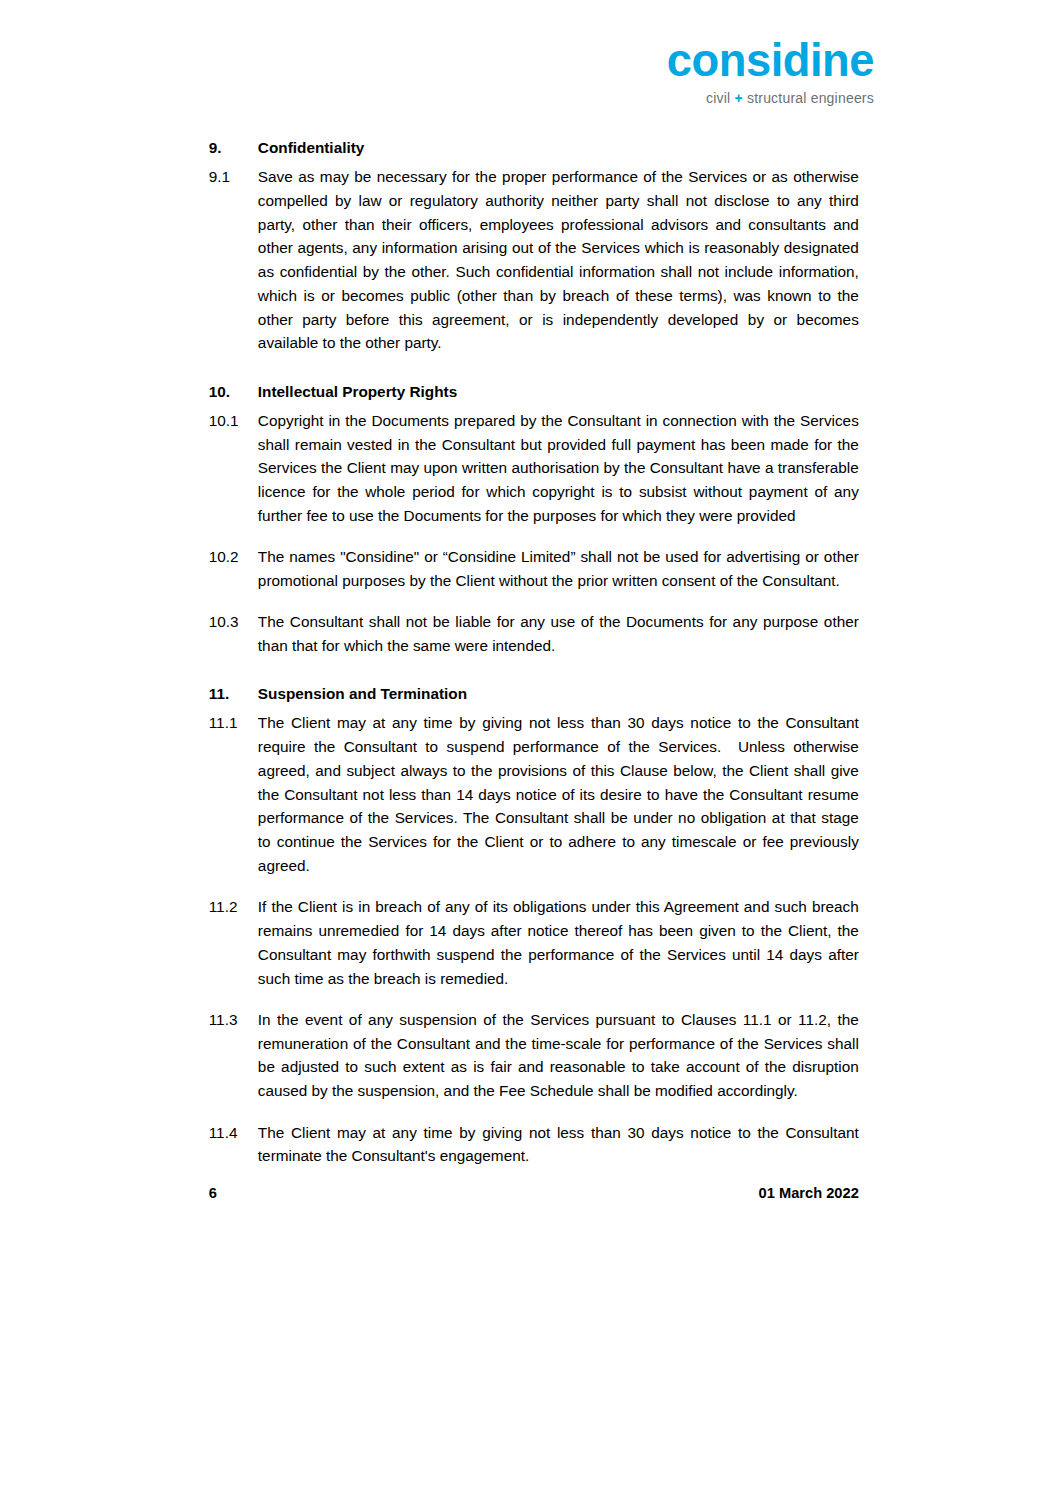considine
civil + structural engineers
9. Confidentiality
9.1 Save as may be necessary for the proper performance of the Services or as otherwise compelled by law or regulatory authority neither party shall not disclose to any third party, other than their officers, employees professional advisors and consultants and other agents, any information arising out of the Services which is reasonably designated as confidential by the other. Such confidential information shall not include information, which is or becomes public (other than by breach of these terms), was known to the other party before this agreement, or is independently developed by or becomes available to the other party.
10. Intellectual Property Rights
10.1 Copyright in the Documents prepared by the Consultant in connection with the Services shall remain vested in the Consultant but provided full payment has been made for the Services the Client may upon written authorisation by the Consultant have a transferable licence for the whole period for which copyright is to subsist without payment of any further fee to use the Documents for the purposes for which they were provided
10.2 The names "Considine" or “Considine Limited” shall not be used for advertising or other promotional purposes by the Client without the prior written consent of the Consultant.
10.3 The Consultant shall not be liable for any use of the Documents for any purpose other than that for which the same were intended.
11. Suspension and Termination
11.1 The Client may at any time by giving not less than 30 days notice to the Consultant require the Consultant to suspend performance of the Services. Unless otherwise agreed, and subject always to the provisions of this Clause below, the Client shall give the Consultant not less than 14 days notice of its desire to have the Consultant resume performance of the Services. The Consultant shall be under no obligation at that stage to continue the Services for the Client or to adhere to any timescale or fee previously agreed.
11.2 If the Client is in breach of any of its obligations under this Agreement and such breach remains unremedied for 14 days after notice thereof has been given to the Client, the Consultant may forthwith suspend the performance of the Services until 14 days after such time as the breach is remedied.
11.3 In the event of any suspension of the Services pursuant to Clauses 11.1 or 11.2, the remuneration of the Consultant and the time-scale for performance of the Services shall be adjusted to such extent as is fair and reasonable to take account of the disruption caused by the suspension, and the Fee Schedule shall be modified accordingly.
11.4 The Client may at any time by giving not less than 30 days notice to the Consultant terminate the Consultant's engagement.
6 01 March 2022